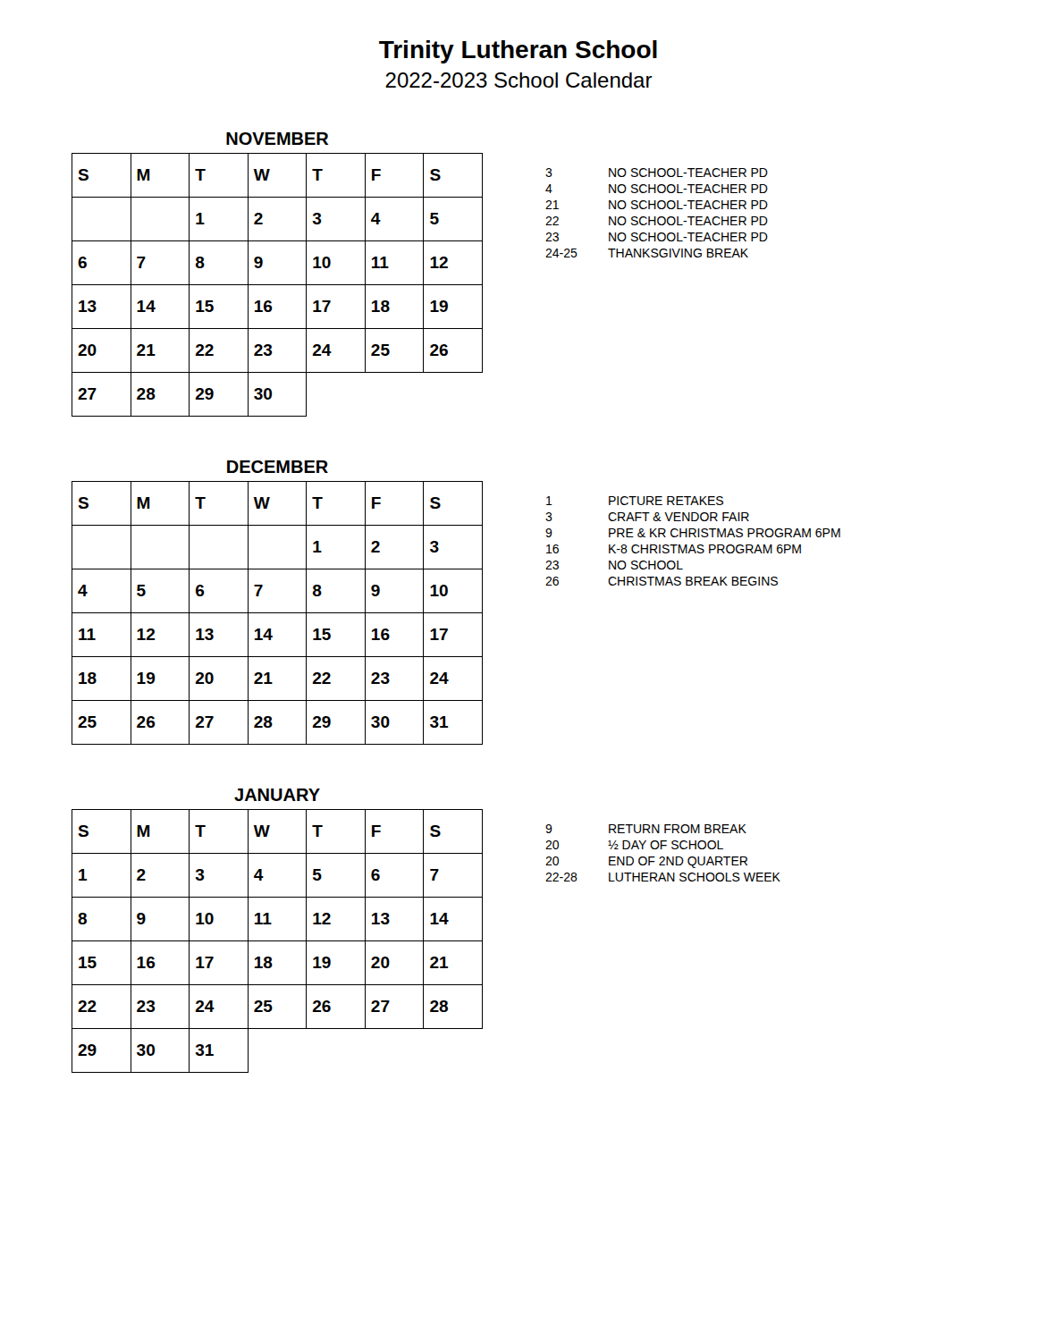Trinity Lutheran School
2022-2023 School Calendar
NOVEMBER
| S | M | T | W | T | F | S |
| | | 1 | 2 | 3 | 4 | 5 |
| 6 | 7 | 8 | 9 | 10 | 11 | 12 |
| 13 | 14 | 15 | 16 | 17 | 18 | 19 |
| 20 | 21 | 22 | 23 | 24 | 25 | 26 |
| 27 | 28 | 29 | 30 | | | |
| 3 | NO SCHOOL-TEACHER PD |
| 4 | NO SCHOOL-TEACHER PD |
| 21 | NO SCHOOL-TEACHER PD |
| 22 | NO SCHOOL-TEACHER PD |
| 23 | NO SCHOOL-TEACHER PD |
| 24-25 | THANKSGIVING BREAK |
DECEMBER
| S | M | T | W | T | F | S |
| | | | | 1 | 2 | 3 |
| 4 | 5 | 6 | 7 | 8 | 9 | 10 |
| 11 | 12 | 13 | 14 | 15 | 16 | 17 |
| 18 | 19 | 20 | 21 | 22 | 23 | 24 |
| 25 | 26 | 27 | 28 | 29 | 30 | 31 |
| 1 | PICTURE RETAKES |
| 3 | CRAFT & VENDOR FAIR |
| 9 | PRE & KR CHRISTMAS PROGRAM 6PM |
| 16 | K-8 CHRISTMAS PROGRAM 6PM |
| 23 | NO SCHOOL |
| 26 | CHRISTMAS BREAK BEGINS |
JANUARY
| S | M | T | W | T | F | S |
| 1 | 2 | 3 | 4 | 5 | 6 | 7 |
| 8 | 9 | 10 | 11 | 12 | 13 | 14 |
| 15 | 16 | 17 | 18 | 19 | 20 | 21 |
| 22 | 23 | 24 | 25 | 26 | 27 | 28 |
| 29 | 30 | 31 | | | | |
| 9 | RETURN FROM BREAK |
| 20 | ½ DAY OF SCHOOL |
| 20 | END OF 2ND QUARTER |
| 22-28 | LUTHERAN SCHOOLS WEEK |